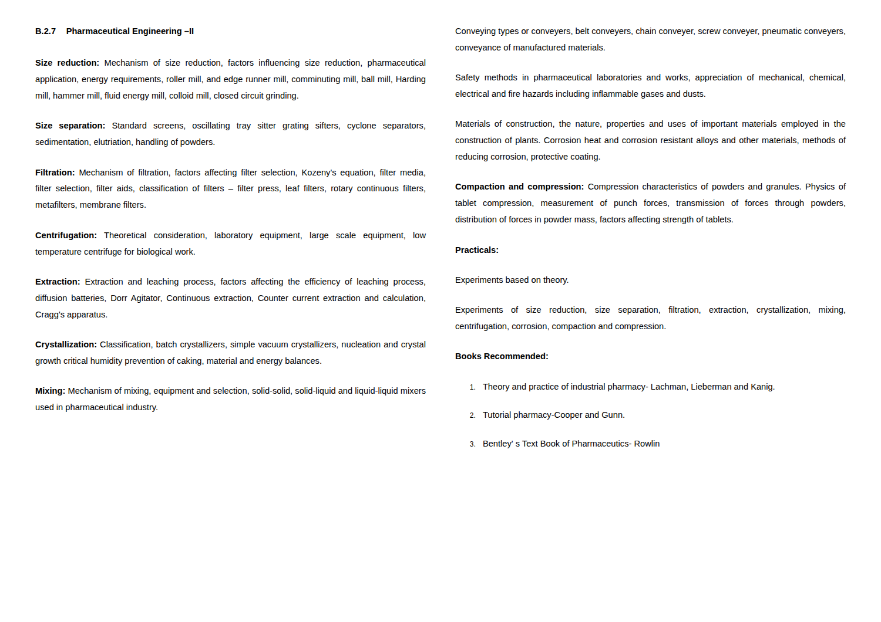B.2.7 Pharmaceutical Engineering –II
Size reduction: Mechanism of size reduction, factors influencing size reduction, pharmaceutical application, energy requirements, roller mill, and edge runner mill, comminuting mill, ball mill, Harding mill, hammer mill, fluid energy mill, colloid mill, closed circuit grinding.
Size separation: Standard screens, oscillating tray sitter grating sifters, cyclone separators, sedimentation, elutriation, handling of powders.
Filtration: Mechanism of filtration, factors affecting filter selection, Kozeny's equation, filter media, filter selection, filter aids, classification of filters – filter press, leaf filters, rotary continuous filters, metafilters, membrane filters.
Centrifugation: Theoretical consideration, laboratory equipment, large scale equipment, low temperature centrifuge for biological work.
Extraction: Extraction and leaching process, factors affecting the efficiency of leaching process, diffusion batteries, Dorr Agitator, Continuous extraction, Counter current extraction and calculation, Cragg's apparatus.
Crystallization: Classification, batch crystallizers, simple vacuum crystallizers, nucleation and crystal growth critical humidity prevention of caking, material and energy balances.
Mixing: Mechanism of mixing, equipment and selection, solid-solid, solid-liquid and liquid-liquid mixers used in pharmaceutical industry.
Conveying types or conveyers, belt conveyers, chain conveyer, screw conveyer, pneumatic conveyers, conveyance of manufactured materials.
Safety methods in pharmaceutical laboratories and works, appreciation of mechanical, chemical, electrical and fire hazards including inflammable gases and dusts.
Materials of construction, the nature, properties and uses of important materials employed in the construction of plants. Corrosion heat and corrosion resistant alloys and other materials, methods of reducing corrosion, protective coating.
Compaction and compression: Compression characteristics of powders and granules. Physics of tablet compression, measurement of punch forces, transmission of forces through powders, distribution of forces in powder mass, factors affecting strength of tablets.
Practicals:
Experiments based on theory.
Experiments of size reduction, size separation, filtration, extraction, crystallization, mixing, centrifugation, corrosion, compaction and compression.
Books Recommended:
Theory and practice of industrial pharmacy- Lachman, Lieberman and Kanig.
Tutorial pharmacy-Cooper and Gunn.
Bentley' s Text Book of Pharmaceutics- Rowlin